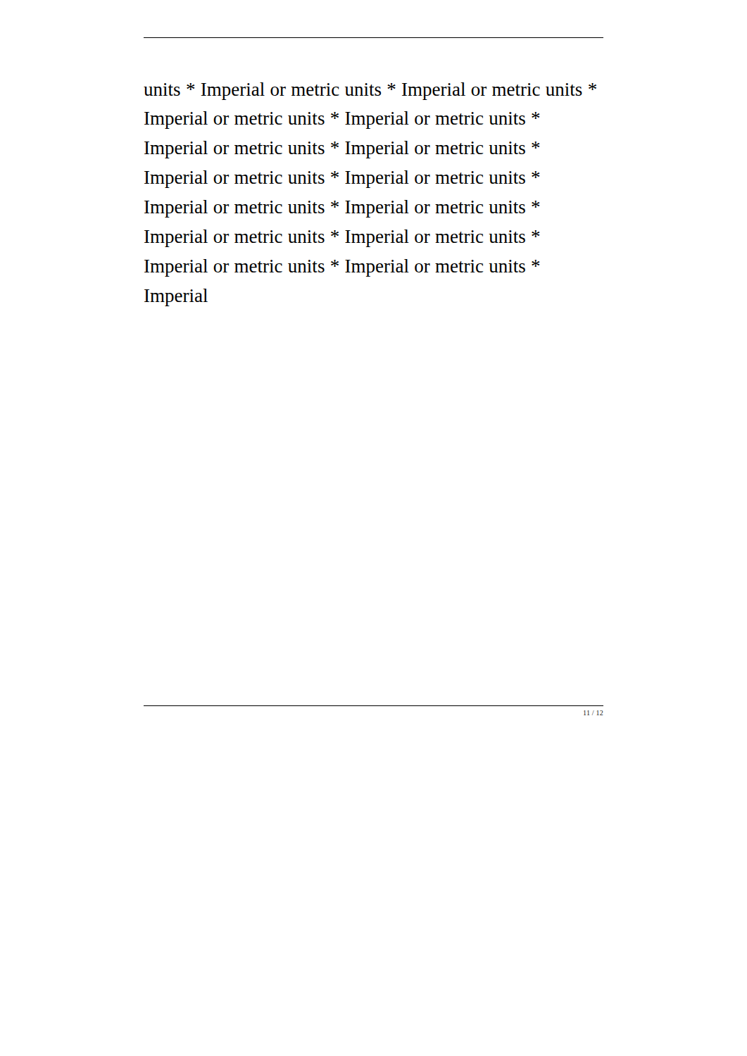units * Imperial or metric units * Imperial or metric units * Imperial or metric units * Imperial or metric units * Imperial or metric units * Imperial or metric units * Imperial or metric units * Imperial or metric units * Imperial or metric units * Imperial or metric units * Imperial or metric units * Imperial or metric units * Imperial or metric units * Imperial or metric units * Imperial
11 / 12